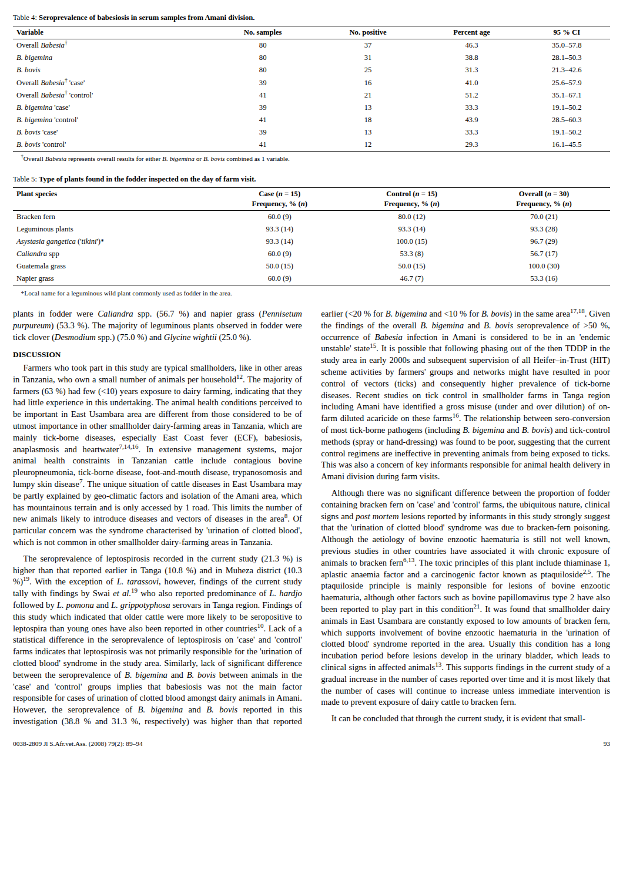Table 4: Seroprevalence of babesiosis in serum samples from Amani division.
| Variable | No. samples | No. positive | Percent age | 95 % CI |
| --- | --- | --- | --- | --- |
| Overall Babesia † | 80 | 37 | 46.3 | 35.0–57.8 |
| B. bigemina | 80 | 31 | 38.8 | 28.1–50.3 |
| B. bovis | 80 | 25 | 31.3 | 21.3–42.6 |
| Overall Babesia † 'case' | 39 | 16 | 41.0 | 25.6–57.9 |
| Overall Babesia † 'control' | 41 | 21 | 51.2 | 35.1–67.1 |
| B. bigemina 'case' | 39 | 13 | 33.3 | 19.1–50.2 |
| B. bigemina 'control' | 41 | 18 | 43.9 | 28.5–60.3 |
| B. bovis 'case' | 39 | 13 | 33.3 | 19.1–50.2 |
| B. bovis 'control' | 41 | 12 | 29.3 | 16.1–45.5 |
†Overall Babesia represents overall results for either B. bigemina or B. bovis combined as 1 variable.
Table 5: Type of plants found in the fodder inspected on the day of farm visit.
| Plant species | Case ( n = 15) Frequency, % ( n ) | Control ( n = 15) Frequency, % ( n ) | Overall ( n = 30) Frequency, % ( n ) |
| --- | --- | --- | --- |
| Bracken fern | 60.0 (9) | 80.0 (12) | 70.0 (21) |
| Leguminous plants | 93.3 (14) | 93.3 (14) | 93.3 (28) |
| Asystasia gangetica (' tikini ')* | 93.3 (14) | 100.0 (15) | 96.7 (29) |
| Caliandra spp | 60.0 (9) | 53.3 (8) | 56.7 (17) |
| Guatemala grass | 50.0 (15) | 50.0 (15) | 100.0 (30) |
| Napier grass | 60.0 (9) | 46.7 (7) | 53.3 (16) |
*Local name for a leguminous wild plant commonly used as fodder in the area.
plants in fodder were Caliandra spp. (56.7 %) and napier grass (Pennisetum purpureum) (53.3 %). The majority of leguminous plants observed in fodder were tick clover (Desmodium spp.) (75.0 %) and Glycine wightii (25.0 %).
Discussion
Farmers who took part in this study are typical smallholders, like in other areas in Tanzania, who own a small number of animals per household12. The majority of farmers (63 %) had few (<10) years exposure to dairy farming, indicating that they had little experience in this undertaking. The animal health conditions perceived to be important in East Usambara area are different from those considered to be of utmost importance in other smallholder dairy-farming areas in Tanzania, which are mainly tick-borne diseases, especially East Coast fever (ECF), babesiosis, anaplasmosis and heartwater7,14,16. In extensive management systems, major animal health constraints in Tanzanian cattle include contagious bovine pleuropneumonia, tick-borne disease, foot-and-mouth disease, trypanosomosis and lumpy skin disease7. The unique situation of cattle diseases in East Usambara may be partly explained by geo-climatic factors and isolation of the Amani area, which has mountainous terrain and is only accessed by 1 road. This limits the number of new animals likely to introduce diseases and vectors of diseases in the area8. Of particular concern was the syndrome characterised by 'urination of clotted blood', which is not common in other smallholder dairy-farming areas in Tanzania.
The seroprevalence of leptospirosis recorded in the current study (21.3 %) is higher than that reported earlier in Tanga (10.8 %) and in Muheza district (10.3 %)19. With the exception of L. tarassovi, however, findings of the current study tally with findings by Swai et al.19 who also reported predominance of L. hardjo followed by L. pomona and L. grippotyphosa serovars in Tanga region. Findings of this study which indicated that older cattle were more likely to be seropositive to leptospira than young ones have also been reported in other countries10. Lack of a statistical difference in the seroprevalence of leptospirosis on 'case' and 'control' farms indicates that leptospirosis was not primarily responsible for the 'urination of clotted blood' syndrome in the study area. Similarly, lack of significant difference between the seroprevalence of B. bigemina and B. bovis between animals in the 'case' and 'control' groups implies that babesiosis was not the main factor responsible for cases of urination of clotted blood amongst dairy animals in Amani. However, the seroprevalence of B. bigemina and B. bovis reported in this investigation (38.8 % and 31.3 %, respectively) was higher than that reported earlier (<20 % for B. bigemina and <10 % for B. bovis) in the same area17,18. Given the findings of the overall B. bigemina and B. bovis seroprevalence of >50 %, occurrence of Babesia infection in Amani is considered to be in an 'endemic unstable' state15. It is possible that following phasing out of the then TDDP in the study area in early 2000s and subsequent supervision of all Heifer–in-Trust (HIT) scheme activities by farmers' groups and networks might have resulted in poor control of vectors (ticks) and consequently higher prevalence of tick-borne diseases. Recent studies on tick control in smallholder farms in Tanga region including Amani have identified a gross misuse (under and over dilution) of on-farm diluted acaricide on these farms16. The relationship between sero-conversion of most tick-borne pathogens (including B. bigemina and B. bovis) and tick-control methods (spray or hand-dressing) was found to be poor, suggesting that the current control regimens are ineffective in preventing animals from being exposed to ticks. This was also a concern of key informants responsible for animal health delivery in Amani division during farm visits.
Although there was no significant difference between the proportion of fodder containing bracken fern on 'case' and 'control' farms, the ubiquitous nature, clinical signs and post mortem lesions reported by informants in this study strongly suggest that the 'urination of clotted blood' syndrome was due to bracken-fern poisoning. Although the aetiology of bovine enzootic haematuria is still not well known, previous studies in other countries have associated it with chronic exposure of animals to bracken fern6,13. The toxic principles of this plant include thiaminase 1, aplastic anaemia factor and a carcinogenic factor known as ptaquiloside2,5. The ptaquiloside principle is mainly responsible for lesions of bovine enzootic haematuria, although other factors such as bovine papillomavirus type 2 have also been reported to play part in this condition21. It was found that smallholder dairy animals in East Usambara are constantly exposed to low amounts of bracken fern, which supports involvement of bovine enzootic haematuria in the 'urination of clotted blood' syndrome reported in the area. Usually this condition has a long incubation period before lesions develop in the urinary bladder, which leads to clinical signs in affected animals13. This supports findings in the current study of a gradual increase in the number of cases reported over time and it is most likely that the number of cases will continue to increase unless immediate intervention is made to prevent exposure of dairy cattle to bracken fern.
It can be concluded that through the current study, it is evident that small-
0038-2809 Jl S.Afr.vet.Ass. (2008) 79(2): 89–94 93